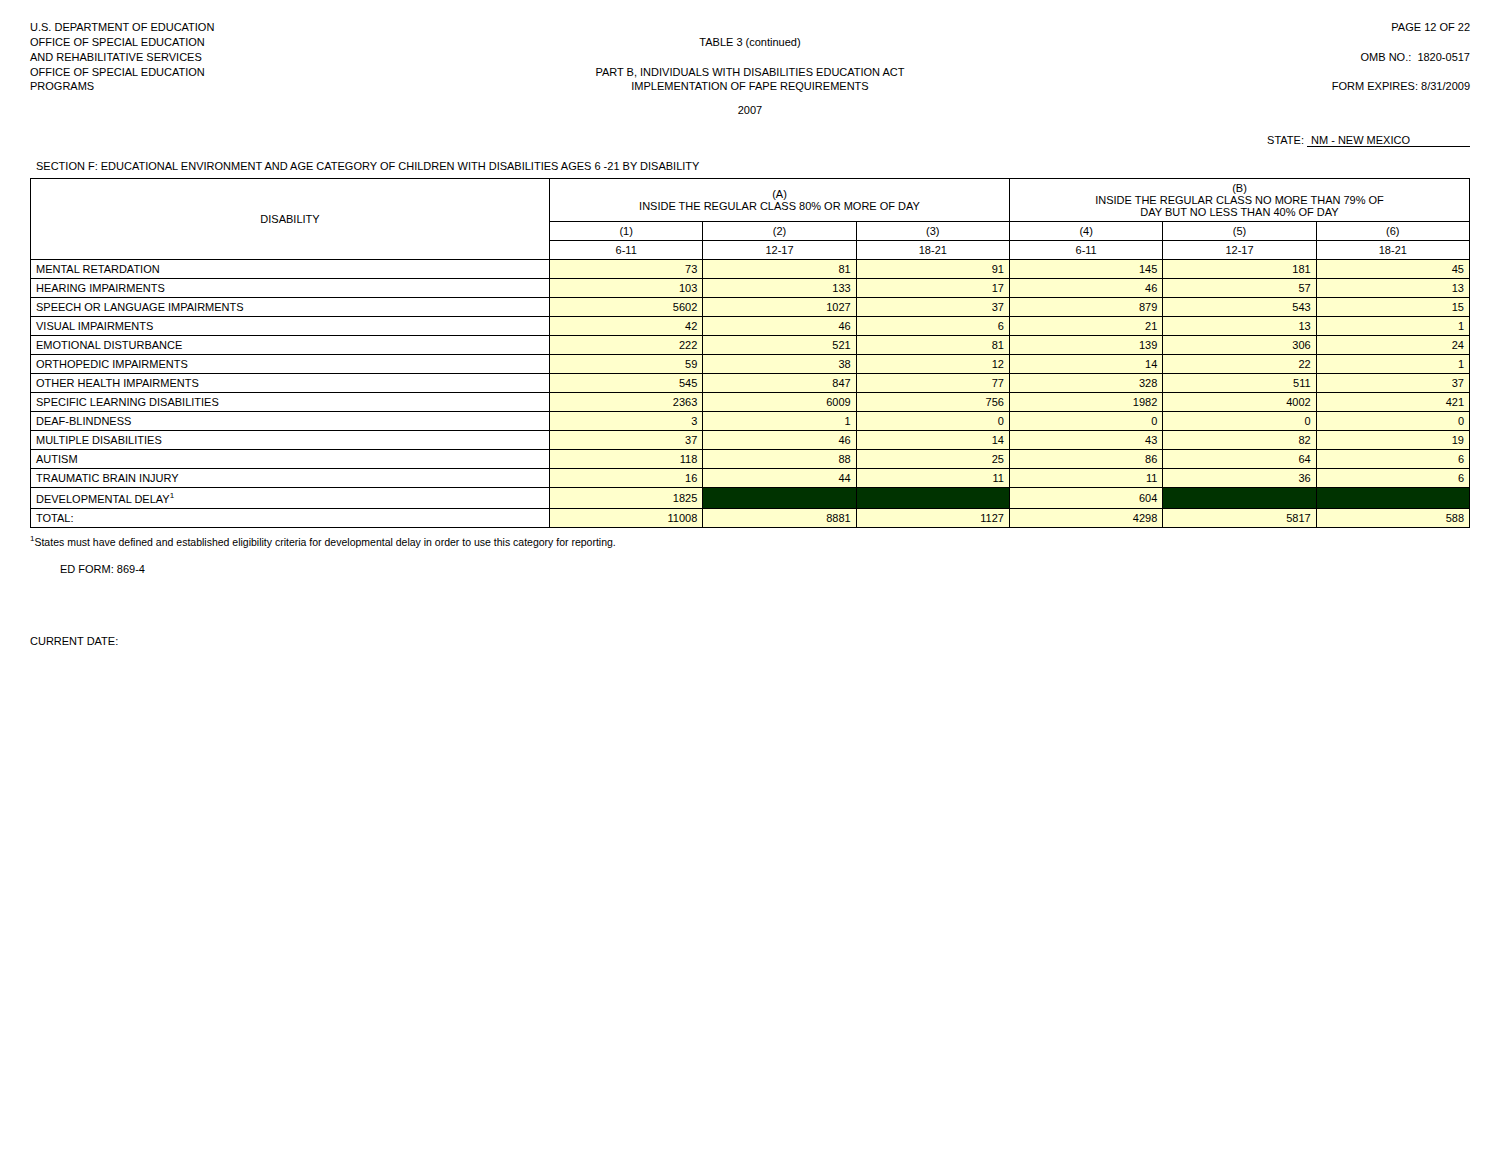| U.S. DEPARTMENT OF EDUCATION | | PAGE 12 OF 22 |
| OFFICE OF SPECIAL EDUCATION | TABLE 3 (continued) | |
| AND REHABILITATIVE SERVICES | | OMB NO.: 1820-0517 |
| OFFICE OF SPECIAL EDUCATION | PART B, INDIVIDUALS WITH DISABILITIES EDUCATION ACT | |
| PROGRAMS | IMPLEMENTATION OF FAPE REQUIREMENTS | FORM EXPIRES: 8/31/2009 |
2007
STATE: NM - NEW MEXICO
SECTION F: EDUCATIONAL ENVIRONMENT AND AGE CATEGORY OF CHILDREN WITH DISABILITIES AGES 6 -21 BY DISABILITY
| DISABILITY | (A) INSIDE THE REGULAR CLASS 80% OR MORE OF DAY | (B) INSIDE THE REGULAR CLASS NO MORE THAN 79% OF DAY BUT NO LESS THAN 40% OF DAY |
| --- | --- | --- |
| (1) | (2) | (3) | (4) | (5) | (6) |
| 6-11 | 12-17 | 18-21 | 6-11 | 12-17 | 18-21 |
| MENTAL RETARDATION | 73 | 81 | 91 | 145 | 181 | 45 |
| HEARING IMPAIRMENTS | 103 | 133 | 17 | 46 | 57 | 13 |
| SPEECH OR LANGUAGE IMPAIRMENTS | 5602 | 1027 | 37 | 879 | 543 | 15 |
| VISUAL IMPAIRMENTS | 42 | 46 | 6 | 21 | 13 | 1 |
| EMOTIONAL DISTURBANCE | 222 | 521 | 81 | 139 | 306 | 24 |
| ORTHOPEDIC IMPAIRMENTS | 59 | 38 | 12 | 14 | 22 | 1 |
| OTHER HEALTH IMPAIRMENTS | 545 | 847 | 77 | 328 | 511 | 37 |
| SPECIFIC LEARNING DISABILITIES | 2363 | 6009 | 756 | 1982 | 4002 | 421 |
| DEAF-BLINDNESS | 3 | 1 | 0 | 0 | 0 | 0 |
| MULTIPLE DISABILITIES | 37 | 46 | 14 | 43 | 82 | 19 |
| AUTISM | 118 | 88 | 25 | 86 | 64 | 6 |
| TRAUMATIC BRAIN INJURY | 16 | 44 | 11 | 11 | 36 | 6 |
| DEVELOPMENTAL DELAY 1 | 1825 | | | 604 | | |
| TOTAL: | 11008 | 8881 | 1127 | 4298 | 5817 | 588 |
1States must have defined and established eligibility criteria for developmental delay in order to use this category for reporting.
ED FORM: 869-4
CURRENT DATE: